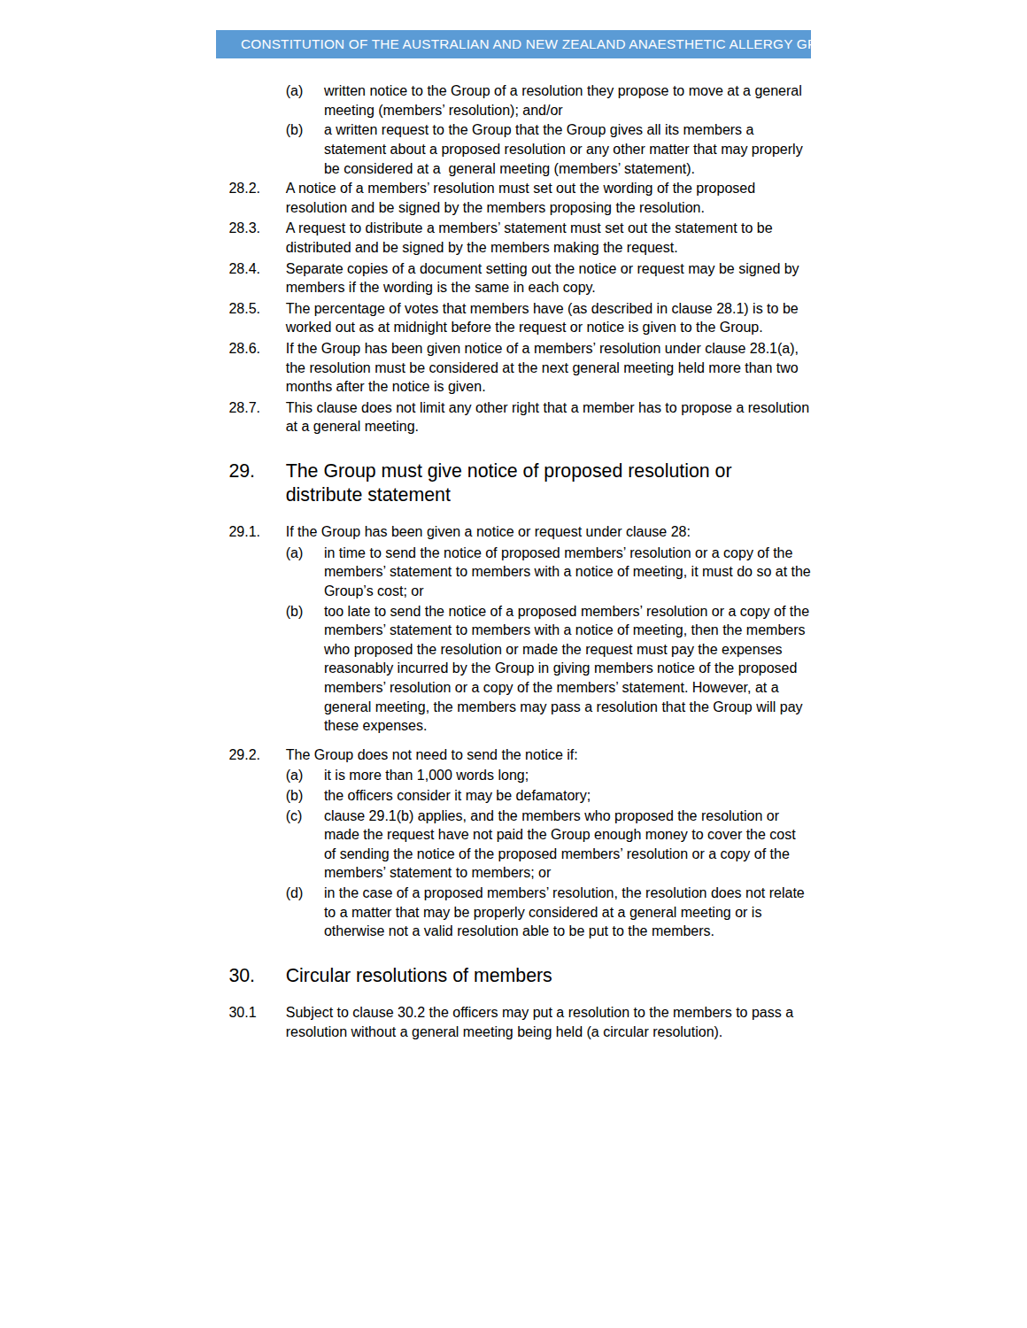CONSTITUTION OF THE AUSTRALIAN AND NEW ZEALAND ANAESTHETIC ALLERGY GROUP
(a)
written notice to the Group of a resolution they propose to move at a general meeting (members’ resolution); and/or
(b)
a written request to the Group that the Group gives all its members a statement about a proposed resolution or any other matter that may properly be considered at a general meeting (members’ statement).
28.2.
A notice of a members’ resolution must set out the wording of the proposed resolution and be signed by the members proposing the resolution.
28.3.
A request to distribute a members’ statement must set out the statement to be distributed and be signed by the members making the request.
28.4.
Separate copies of a document setting out the notice or request may be signed by members if the wording is the same in each copy.
28.5.
The percentage of votes that members have (as described in clause 28.1) is to be worked out as at midnight before the request or notice is given to the Group.
28.6.
If the Group has been given notice of a members’ resolution under clause 28.1(a), the resolution must be considered at the next general meeting held more than two months after the notice is given.
28.7.
This clause does not limit any other right that a member has to propose a resolution at a general meeting.
29. The Group must give notice of proposed resolution or distribute statement
29.1.
If the Group has been given a notice or request under clause 28:
(a)
in time to send the notice of proposed members’ resolution or a copy of the members’ statement to members with a notice of meeting, it must do so at the Group’s cost; or
(b)
too late to send the notice of a proposed members’ resolution or a copy of the members’ statement to members with a notice of meeting, then the members who proposed the resolution or made the request must pay the expenses reasonably incurred by the Group in giving members notice of the proposed members’ resolution or a copy of the members’ statement. However, at a general meeting, the members may pass a resolution that the Group will pay these expenses.
29.2.
The Group does not need to send the notice if:
(a)
it is more than 1,000 words long;
(b)
the officers consider it may be defamatory;
(c)
clause 29.1(b) applies, and the members who proposed the resolution or made the request have not paid the Group enough money to cover the cost of sending the notice of the proposed members’ resolution or a copy of the members’ statement to members; or
(d)
in the case of a proposed members’ resolution, the resolution does not relate to a matter that may be properly considered at a general meeting or is otherwise not a valid resolution able to be put to the members.
30. Circular resolutions of members
30.1
Subject to clause 30.2 the officers may put a resolution to the members to pass a resolution without a general meeting being held (a circular resolution).